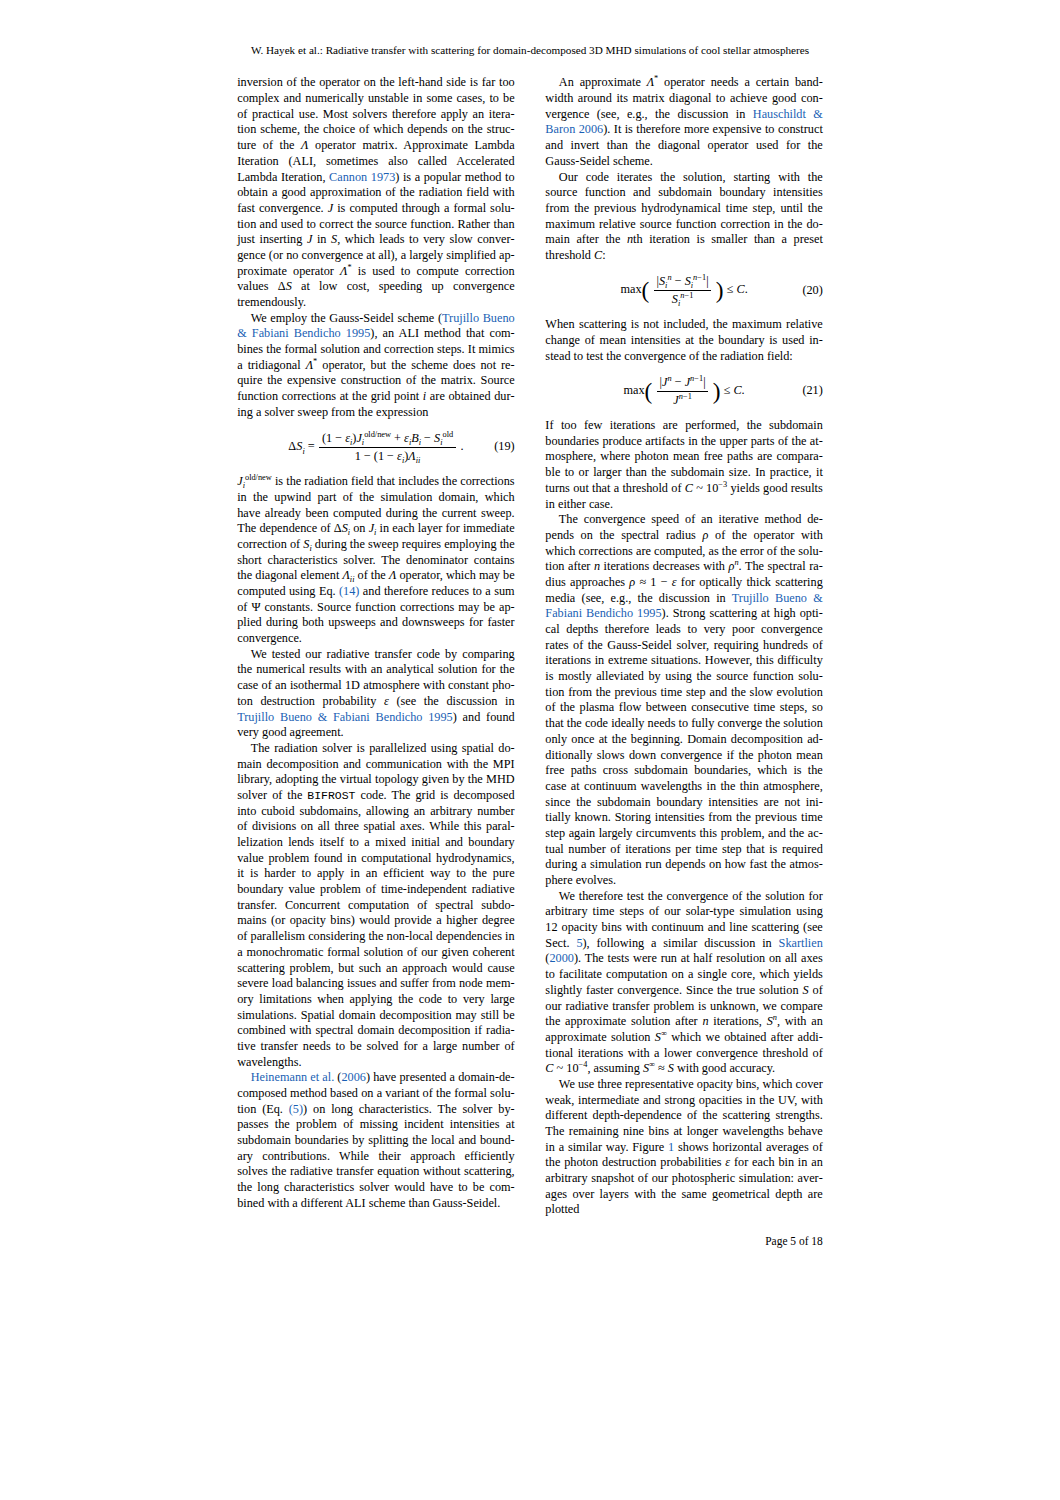W. Hayek et al.: Radiative transfer with scattering for domain-decomposed 3D MHD simulations of cool stellar atmospheres
inversion of the operator on the left-hand side is far too complex and numerically unstable in some cases, to be of practical use. Most solvers therefore apply an iteration scheme, the choice of which depends on the structure of the Λ operator matrix. Approximate Lambda Iteration (ALI, sometimes also called Accelerated Lambda Iteration, Cannon 1973) is a popular method to obtain a good approximation of the radiation field with fast convergence. J is computed through a formal solution and used to correct the source function. Rather than just inserting J in S, which leads to very slow convergence (or no convergence at all), a largely simplified approximate operator Λ* is used to compute correction values ΔS at low cost, speeding up convergence tremendously.
We employ the Gauss-Seidel scheme (Trujillo Bueno & Fabiani Bendicho 1995), an ALI method that combines the formal solution and correction steps. It mimics a tridiagonal Λ* operator, but the scheme does not require the expensive construction of the matrix. Source function corrections at the grid point i are obtained during a solver sweep from the expression
ΔSi = (1 − εi)Jiold/new + εiBi − Siold 1 − (1 − εi)Λii . (19)
Jiold/new is the radiation field that includes the corrections in the upwind part of the simulation domain, which have already been computed during the current sweep. The dependence of ΔSi on Ji in each layer for immediate correction of Si during the sweep requires employing the short characteristics solver. The denominator contains the diagonal element Λii of the Λ operator, which may be computed using Eq. (14) and therefore reduces to a sum of Ψ constants. Source function corrections may be applied during both upsweeps and downsweeps for faster convergence.
We tested our radiative transfer code by comparing the numerical results with an analytical solution for the case of an isothermal 1D atmosphere with constant photon destruction probability ε (see the discussion in Trujillo Bueno & Fabiani Bendicho 1995) and found very good agreement.
The radiation solver is parallelized using spatial domain decomposition and communication with the MPI library, adopting the virtual topology given by the MHD solver of the BIFROST code. The grid is decomposed into cuboid subdomains, allowing an arbitrary number of divisions on all three spatial axes. While this parallelization lends itself to a mixed initial and boundary value problem found in computational hydrodynamics, it is harder to apply in an efficient way to the pure boundary value problem of time-independent radiative transfer. Concurrent computation of spectral subdomains (or opacity bins) would provide a higher degree of parallelism considering the non-local dependencies in a monochromatic formal solution of our given coherent scattering problem, but such an approach would cause severe load balancing issues and suffer from node memory limitations when applying the code to very large simulations. Spatial domain decomposition may still be combined with spectral domain decomposition if radiative transfer needs to be solved for a large number of wavelengths.
Heinemann et al. (2006) have presented a domain-decomposed method based on a variant of the formal solution (Eq. (5)) on long characteristics. The solver bypasses the problem of missing incident intensities at subdomain boundaries by splitting the local and boundary contributions. While their approach efficiently solves the radiative transfer equation without scattering, the long characteristics solver would have to be combined with a different ALI scheme than Gauss-Seidel.
An approximate Λ* operator needs a certain bandwidth around its matrix diagonal to achieve good convergence (see, e.g., the discussion in Hauschildt & Baron 2006). It is therefore more expensive to construct and invert than the diagonal operator used for the Gauss-Seidel scheme.
Our code iterates the solution, starting with the source function and subdomain boundary intensities from the previous hydrodynamical time step, until the maximum relative source function correction in the domain after the nth iteration is smaller than a preset threshold C:
max( |Sin − Sin−1| Sin−1 ) ≤ C. (20)
When scattering is not included, the maximum relative change of mean intensities at the boundary is used instead to test the convergence of the radiation field:
max( |Jn − Jn−1| Jn−1 ) ≤ C. (21)
If too few iterations are performed, the subdomain boundaries produce artifacts in the upper parts of the atmosphere, where photon mean free paths are comparable to or larger than the subdomain size. In practice, it turns out that a threshold of C ~ 10−3 yields good results in either case.
The convergence speed of an iterative method depends on the spectral radius ρ of the operator with which corrections are computed, as the error of the solution after n iterations decreases with ρn. The spectral radius approaches ρ ≈ 1 − ε for optically thick scattering media (see, e.g., the discussion in Trujillo Bueno & Fabiani Bendicho 1995). Strong scattering at high optical depths therefore leads to very poor convergence rates of the Gauss-Seidel solver, requiring hundreds of iterations in extreme situations. However, this difficulty is mostly alleviated by using the source function solution from the previous time step and the slow evolution of the plasma flow between consecutive time steps, so that the code ideally needs to fully converge the solution only once at the beginning. Domain decomposition additionally slows down convergence if the photon mean free paths cross subdomain boundaries, which is the case at continuum wavelengths in the thin atmosphere, since the subdomain boundary intensities are not initially known. Storing intensities from the previous time step again largely circumvents this problem, and the actual number of iterations per time step that is required during a simulation run depends on how fast the atmosphere evolves.
We therefore test the convergence of the solution for arbitrary time steps of our solar-type simulation using 12 opacity bins with continuum and line scattering (see Sect. 5), following a similar discussion in Skartlien (2000). The tests were run at half resolution on all axes to facilitate computation on a single core, which yields slightly faster convergence. Since the true solution S of our radiative transfer problem is unknown, we compare the approximate solution after n iterations, Sn, with an approximate solution S∞ which we obtained after additional iterations with a lower convergence threshold of C ~ 10−4, assuming S∞ ≈ S with good accuracy.
We use three representative opacity bins, which cover weak, intermediate and strong opacities in the UV, with different depth-dependence of the scattering strengths. The remaining nine bins at longer wavelengths behave in a similar way. Figure 1 shows horizontal averages of the photon destruction probabilities ε for each bin in an arbitrary snapshot of our photospheric simulation: averages over layers with the same geometrical depth are plotted
Page 5 of 18